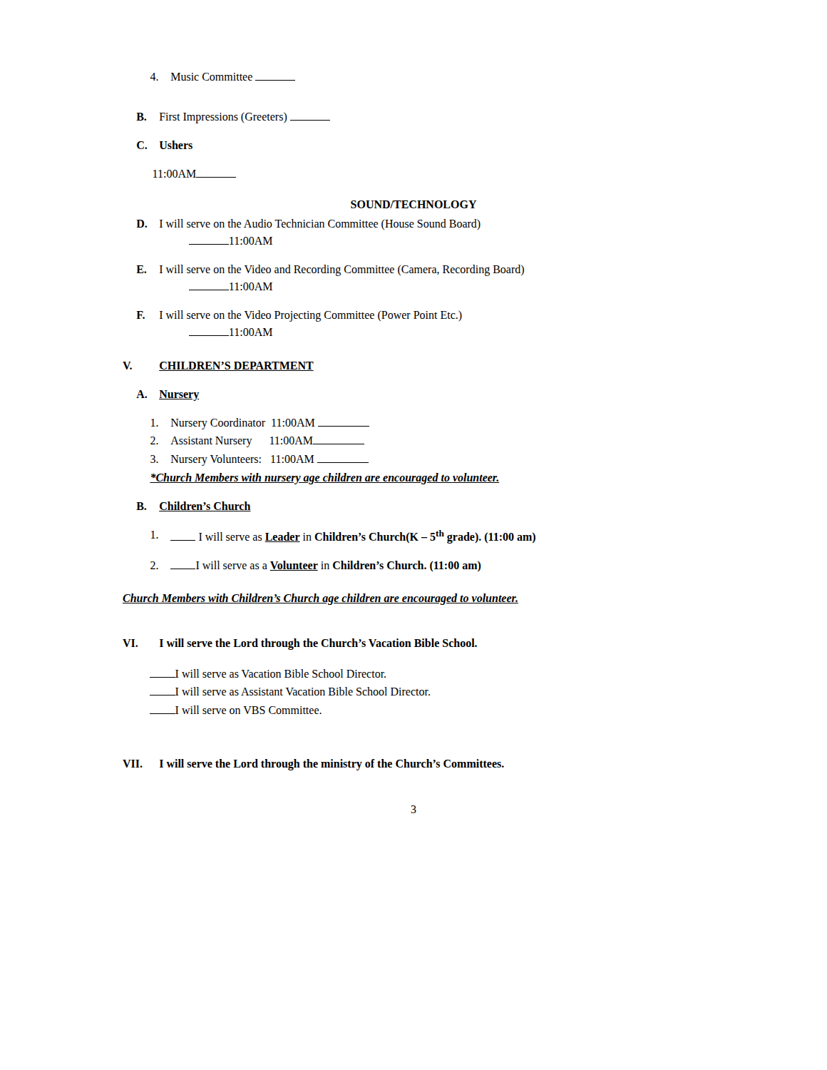4. Music Committee
B. First Impressions (Greeters)
C. Ushers
11:00AM
SOUND/TECHNOLOGY
D. I will serve on the Audio Technician Committee (House Sound Board)
11:00AM
E. I will serve on the Video and Recording Committee (Camera, Recording Board)
11:00AM
F. I will serve on the Video Projecting Committee (Power Point Etc.)
11:00AM
V. CHILDREN’S DEPARTMENT
A. Nursery
1. Nursery Coordinator 11:00AM
2. Assistant Nursery 11:00AM
3. Nursery Volunteers: 11:00AM
*Church Members with nursery age children are encouraged to volunteer.
B. Children’s Church
1. I will serve as Leader in Children’s Church(K – 5th grade). (11:00 am)
2. I will serve as a Volunteer in Children’s Church. (11:00 am)
Church Members with Children’s Church age children are encouraged to volunteer.
VI. I will serve the Lord through the Church’s Vacation Bible School.
I will serve as Vacation Bible School Director.
I will serve as Assistant Vacation Bible School Director.
I will serve on VBS Committee.
VII. I will serve the Lord through the ministry of the Church’s Committees.
3